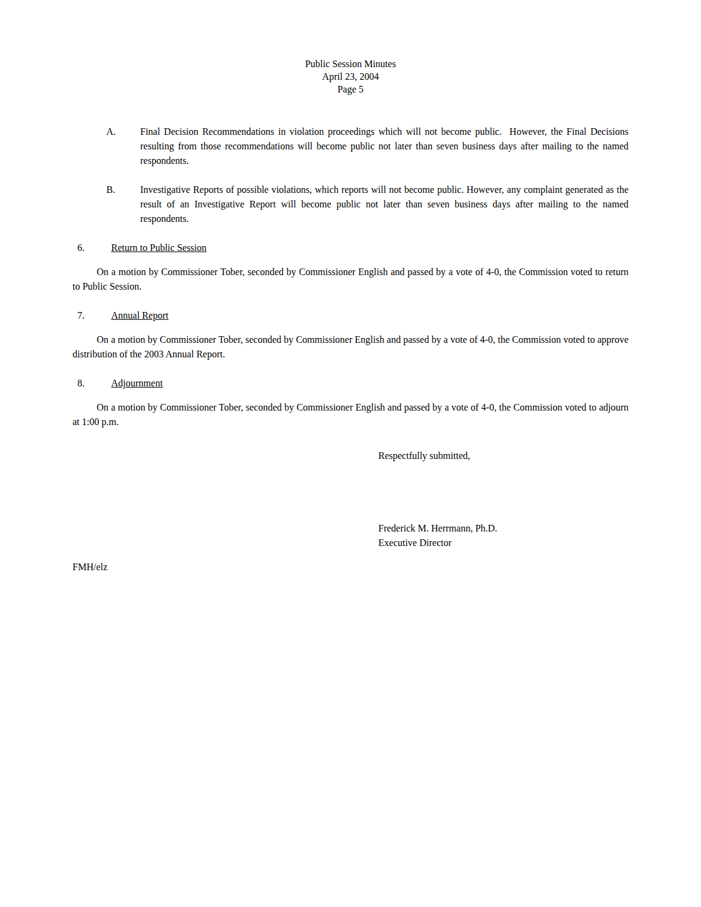Public Session Minutes
April 23, 2004
Page 5
A. Final Decision Recommendations in violation proceedings which will not become public. However, the Final Decisions resulting from those recommendations will become public not later than seven business days after mailing to the named respondents.
B. Investigative Reports of possible violations, which reports will not become public. However, any complaint generated as the result of an Investigative Report will become public not later than seven business days after mailing to the named respondents.
6. Return to Public Session
On a motion by Commissioner Tober, seconded by Commissioner English and passed by a vote of 4-0, the Commission voted to return to Public Session.
7. Annual Report
On a motion by Commissioner Tober, seconded by Commissioner English and passed by a vote of 4-0, the Commission voted to approve distribution of the 2003 Annual Report.
8. Adjournment
On a motion by Commissioner Tober, seconded by Commissioner English and passed by a vote of 4-0, the Commission voted to adjourn at 1:00 p.m.
Respectfully submitted,
Frederick M. Herrmann, Ph.D.
Executive Director
FMH/elz